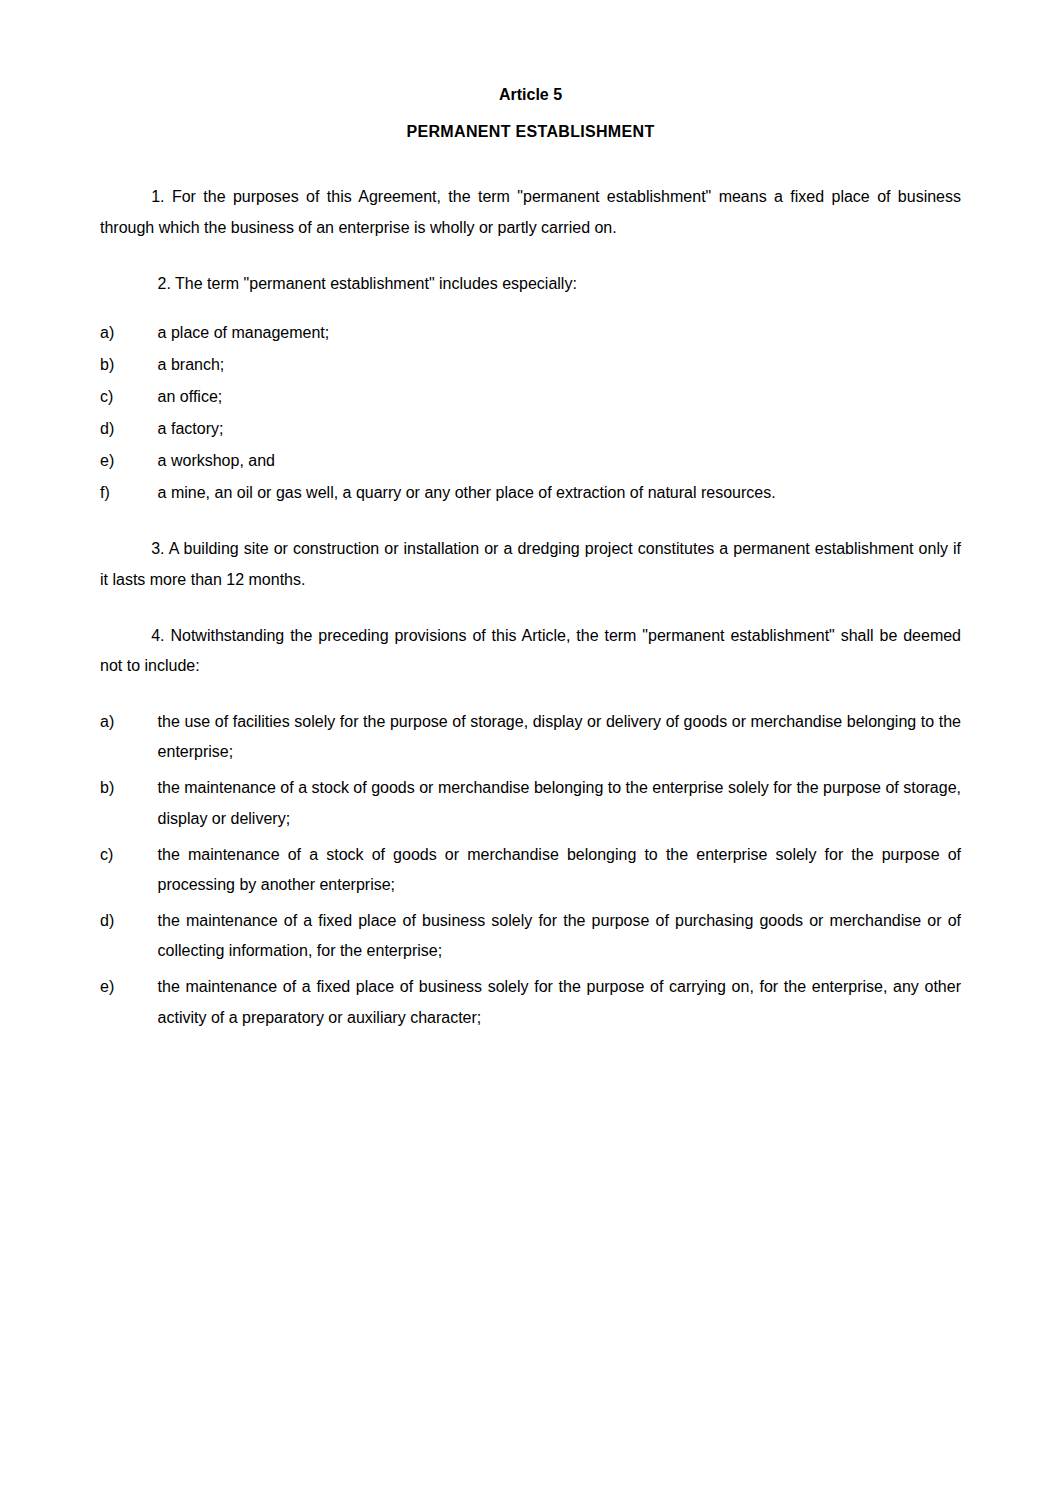Article 5
PERMANENT ESTABLISHMENT
1. For the purposes of this Agreement, the term "permanent establishment" means a fixed place of business through which the business of an enterprise is wholly or partly carried on.
2. The term "permanent establishment" includes especially:
a place of management;
a branch;
an office;
a factory;
a workshop, and
a mine, an oil or gas well, a quarry or any other place of extraction of natural resources.
3. A building site or construction or installation or a dredging project constitutes a permanent establishment only if it lasts more than 12 months.
4. Notwithstanding the preceding provisions of this Article, the term "permanent establishment" shall be deemed not to include:
the use of facilities solely for the purpose of storage, display or delivery of goods or merchandise belonging to the enterprise;
the maintenance of a stock of goods or merchandise belonging to the enterprise solely for the purpose of storage, display or delivery;
the maintenance of a stock of goods or merchandise belonging to the enterprise solely for the purpose of processing by another enterprise;
the maintenance of a fixed place of business solely for the purpose of purchasing goods or merchandise or of collecting information, for the enterprise;
the maintenance of a fixed place of business solely for the purpose of carrying on, for the enterprise, any other activity of a preparatory or auxiliary character;